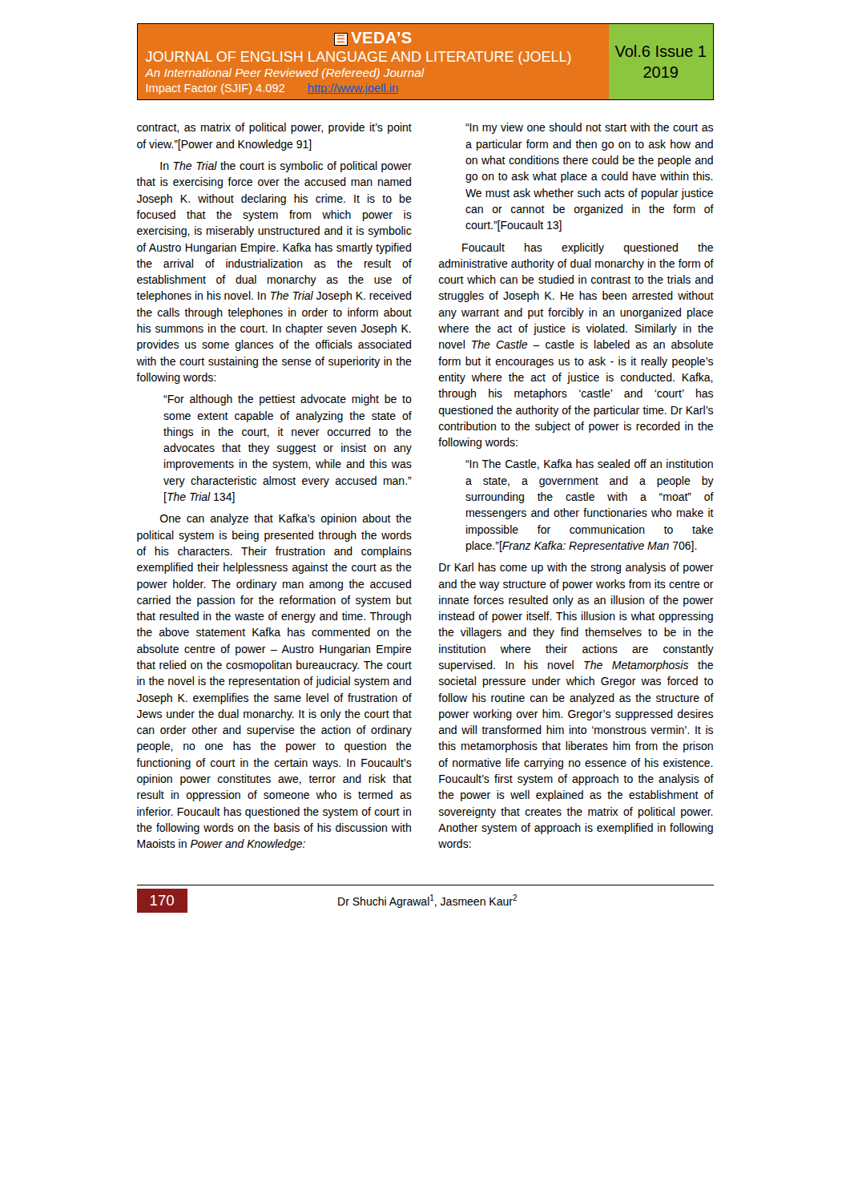☰VEDA’S
JOURNAL OF ENGLISH LANGUAGE AND LITERATURE (JOELL)
An International Peer Reviewed (Refereed) Journal
Impact Factor (SJIF) 4.092 http://www.joell.in
Vol.6 Issue 1
2019
contract, as matrix of political power, provide it’s point of view.”[Power and Knowledge 91]
In The Trial the court is symbolic of political power that is exercising force over the accused man named Joseph K. without declaring his crime. It is to be focused that the system from which power is exercising, is miserably unstructured and it is symbolic of Austro Hungarian Empire. Kafka has smartly typified the arrival of industrialization as the result of establishment of dual monarchy as the use of telephones in his novel. In The Trial Joseph K. received the calls through telephones in order to inform about his summons in the court. In chapter seven Joseph K. provides us some glances of the officials associated with the court sustaining the sense of superiority in the following words:
“For although the pettiest advocate might be to some extent capable of analyzing the state of things in the court, it never occurred to the advocates that they suggest or insist on any improvements in the system, while and this was very characteristic almost every accused man.” [The Trial 134]
One can analyze that Kafka’s opinion about the political system is being presented through the words of his characters. Their frustration and complains exemplified their helplessness against the court as the power holder. The ordinary man among the accused carried the passion for the reformation of system but that resulted in the waste of energy and time. Through the above statement Kafka has commented on the absolute centre of power – Austro Hungarian Empire that relied on the cosmopolitan bureaucracy. The court in the novel is the representation of judicial system and Joseph K. exemplifies the same level of frustration of Jews under the dual monarchy. It is only the court that can order other and supervise the action of ordinary people, no one has the power to question the functioning of court in the certain ways. In Foucault’s opinion power constitutes awe, terror and risk that result in oppression of someone who is termed as inferior. Foucault has questioned the system of court in the following words on the basis of his discussion with Maoists in Power and Knowledge:
“In my view one should not start with the court as a particular form and then go on to ask how and on what conditions there could be the people and go on to ask what place a could have within this. We must ask whether such acts of popular justice can or cannot be organized in the form of court.”[Foucault 13]
Foucault has explicitly questioned the administrative authority of dual monarchy in the form of court which can be studied in contrast to the trials and struggles of Joseph K. He has been arrested without any warrant and put forcibly in an unorganized place where the act of justice is violated. Similarly in the novel The Castle – castle is labeled as an absolute form but it encourages us to ask - is it really people’s entity where the act of justice is conducted. Kafka, through his metaphors ‘castle’ and ‘court’ has questioned the authority of the particular time. Dr Karl’s contribution to the subject of power is recorded in the following words:
“In The Castle, Kafka has sealed off an institution a state, a government and a people by surrounding the castle with a “moat” of messengers and other functionaries who make it impossible for communication to take place.”[Franz Kafka: Representative Man 706].
Dr Karl has come up with the strong analysis of power and the way structure of power works from its centre or innate forces resulted only as an illusion of the power instead of power itself. This illusion is what oppressing the villagers and they find themselves to be in the institution where their actions are constantly supervised. In his novel The Metamorphosis the societal pressure under which Gregor was forced to follow his routine can be analyzed as the structure of power working over him. Gregor’s suppressed desires and will transformed him into ‘monstrous vermin’. It is this metamorphosis that liberates him from the prison of normative life carrying no essence of his existence. Foucault’s first system of approach to the analysis of the power is well explained as the establishment of sovereignty that creates the matrix of political power. Another system of approach is exemplified in following words:
170
Dr Shuchi Agrawal1, Jasmeen Kaur2